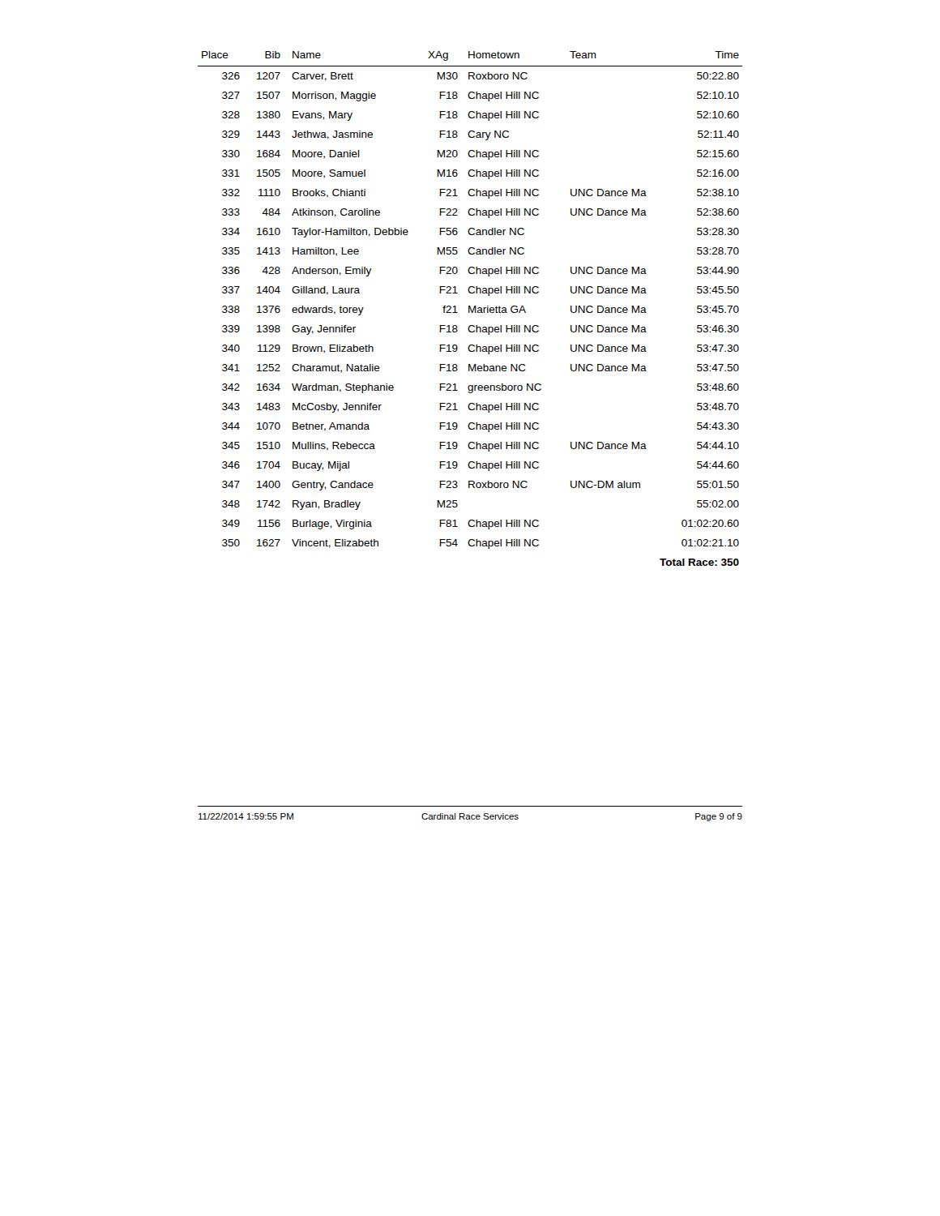| Place | Bib | Name | XAg | Hometown | Team | Time |
| --- | --- | --- | --- | --- | --- | --- |
| 326 | 1207 | Carver, Brett | M30 | Roxboro NC | | 50:22.80 |
| 327 | 1507 | Morrison, Maggie | F18 | Chapel Hill NC | | 52:10.10 |
| 328 | 1380 | Evans, Mary | F18 | Chapel Hill NC | | 52:10.60 |
| 329 | 1443 | Jethwa, Jasmine | F18 | Cary NC | | 52:11.40 |
| 330 | 1684 | Moore, Daniel | M20 | Chapel Hill NC | | 52:15.60 |
| 331 | 1505 | Moore, Samuel | M16 | Chapel Hill NC | | 52:16.00 |
| 332 | 1110 | Brooks, Chianti | F21 | Chapel Hill NC | UNC Dance Ma | 52:38.10 |
| 333 | 484 | Atkinson, Caroline | F22 | Chapel Hill NC | UNC Dance Ma | 52:38.60 |
| 334 | 1610 | Taylor-Hamilton, Debbie | F56 | Candler NC | | 53:28.30 |
| 335 | 1413 | Hamilton, Lee | M55 | Candler NC | | 53:28.70 |
| 336 | 428 | Anderson, Emily | F20 | Chapel Hill NC | UNC Dance Ma | 53:44.90 |
| 337 | 1404 | Gilland, Laura | F21 | Chapel Hill NC | UNC Dance Ma | 53:45.50 |
| 338 | 1376 | edwards, torey | f21 | Marietta GA | UNC Dance Ma | 53:45.70 |
| 339 | 1398 | Gay, Jennifer | F18 | Chapel Hill NC | UNC Dance Ma | 53:46.30 |
| 340 | 1129 | Brown, Elizabeth | F19 | Chapel Hill NC | UNC Dance Ma | 53:47.30 |
| 341 | 1252 | Charamut, Natalie | F18 | Mebane NC | UNC Dance Ma | 53:47.50 |
| 342 | 1634 | Wardman, Stephanie | F21 | greensboro NC | | 53:48.60 |
| 343 | 1483 | McCosby, Jennifer | F21 | Chapel Hill NC | | 53:48.70 |
| 344 | 1070 | Betner, Amanda | F19 | Chapel Hill NC | | 54:43.30 |
| 345 | 1510 | Mullins, Rebecca | F19 | Chapel Hill NC | UNC Dance Ma | 54:44.10 |
| 346 | 1704 | Bucay, Mijal | F19 | Chapel Hill NC | | 54:44.60 |
| 347 | 1400 | Gentry, Candace | F23 | Roxboro NC | UNC-DM alum | 55:01.50 |
| 348 | 1742 | Ryan, Bradley | M25 | | | 55:02.00 |
| 349 | 1156 | Burlage, Virginia | F81 | Chapel Hill NC | | 01:02:20.60 |
| 350 | 1627 | Vincent, Elizabeth | F54 | Chapel Hill NC | | 01:02:21.10 |
| Total Race: 350 |
11/22/2014 1:59:55 PM
Cardinal Race Services
Page 9 of 9